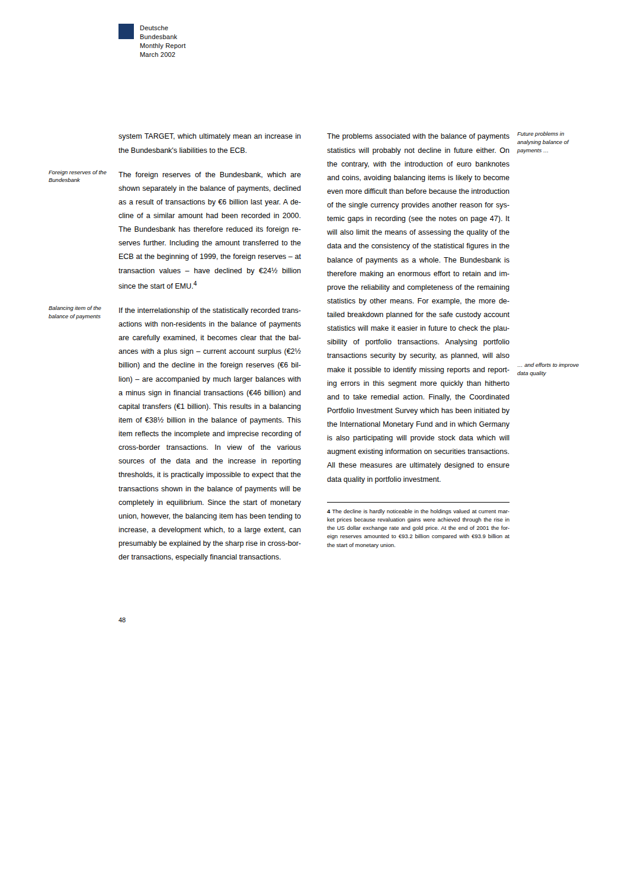Deutsche
Bundesbank
Monthly Report
March 2002
system TARGET, which ultimately mean an increase in the Bundesbank's liabilities to the ECB.
Foreign reserves of the Bundesbank
The foreign reserves of the Bundesbank, which are shown separately in the balance of payments, declined as a result of transactions by €6 billion last year. A decline of a similar amount had been recorded in 2000. The Bundesbank has therefore reduced its foreign reserves further. Including the amount transferred to the ECB at the beginning of 1999, the foreign reserves – at transaction values – have declined by €24½ billion since the start of EMU.4
Balancing item of the balance of payments
If the interrelationship of the statistically recorded transactions with non-residents in the balance of payments are carefully examined, it becomes clear that the balances with a plus sign – current account surplus (€2½ billion) and the decline in the foreign reserves (€6 billion) – are accompanied by much larger balances with a minus sign in financial transactions (€46 billion) and capital transfers (€1 billion). This results in a balancing item of €38½ billion in the balance of payments. This item reflects the incomplete and imprecise recording of cross-border transactions. In view of the various sources of the data and the increase in reporting thresholds, it is practically impossible to expect that the transactions shown in the balance of payments will be completely in equilibrium. Since the start of monetary union, however, the balancing item has been tending to increase, a development which, to a large extent, can presumably be explained by the sharp rise in cross-border transactions, especially financial transactions.
Future problems in analysing balance of payments …
The problems associated with the balance of payments statistics will probably not decline in future either. On the contrary, with the introduction of euro banknotes and coins, avoiding balancing items is likely to become even more difficult than before because the introduction of the single currency provides another reason for systemic gaps in recording (see the notes on page 47). It will also limit the means of assessing the quality of the data and the consistency of the statistical figures in the balance of payments as a whole. The Bundesbank is therefore making an enormous effort to retain and improve the reliability and completeness of the remaining statistics by other means. For example, the more detailed breakdown planned for the safe custody account statistics will make it easier in future to check the plausibility of portfolio transactions. Analysing portfolio transactions security by security, as planned, will also make it possible to identify missing reports and reporting errors in this segment more quickly than hitherto and to take remedial action. Finally, the Coordinated Portfolio Investment Survey which has been initiated by the International Monetary Fund and in which Germany is also participating will provide stock data which will augment existing information on securities transactions. All these measures are ultimately designed to ensure data quality in portfolio investment.
… and efforts to improve data quality
4 The decline is hardly noticeable in the holdings valued at current market prices because revaluation gains were achieved through the rise in the US dollar exchange rate and gold price. At the end of 2001 the foreign reserves amounted to €93.2 billion compared with €93.9 billion at the start of monetary union.
48